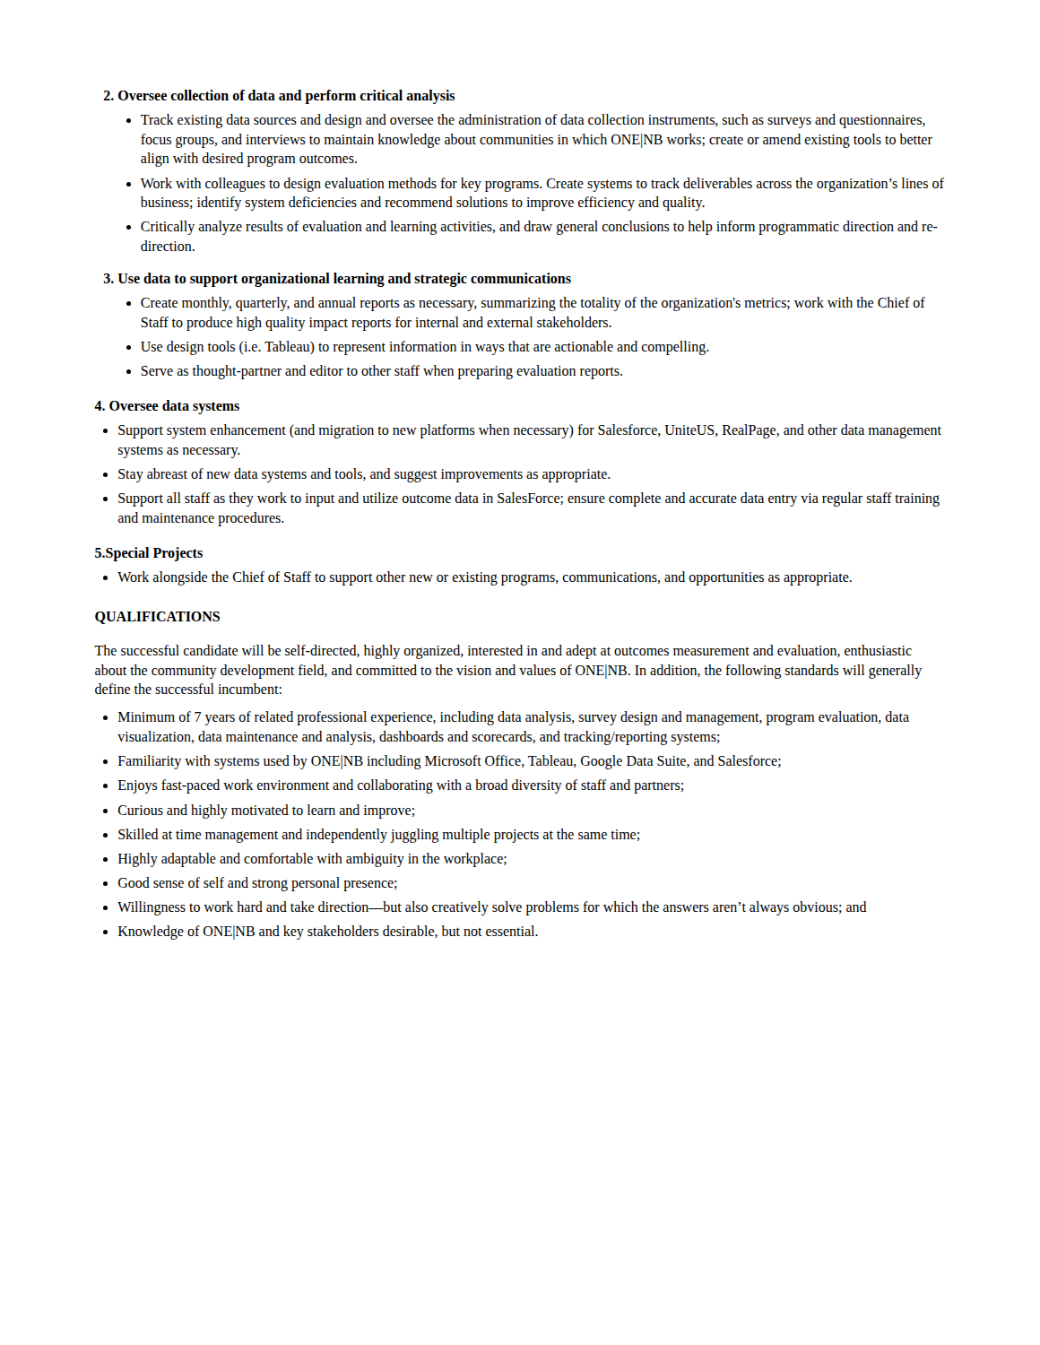Oversee collection of data and perform critical analysis
Track existing data sources and design and oversee the administration of data collection instruments, such as surveys and questionnaires, focus groups, and interviews to maintain knowledge about communities in which ONE|NB works; create or amend existing tools to better align with desired program outcomes.
Work with colleagues to design evaluation methods for key programs. Create systems to track deliverables across the organization’s lines of business; identify system deficiencies and recommend solutions to improve efficiency and quality.
Critically analyze results of evaluation and learning activities, and draw general conclusions to help inform programmatic direction and re-direction.
Use data to support organizational learning and strategic communications
Create monthly, quarterly, and annual reports as necessary, summarizing the totality of the organization's metrics; work with the Chief of Staff to produce high quality impact reports for internal and external stakeholders.
Use design tools (i.e. Tableau) to represent information in ways that are actionable and compelling.
Serve as thought-partner and editor to other staff when preparing evaluation reports.
4. Oversee data systems
Support system enhancement (and migration to new platforms when necessary) for Salesforce, UniteUS, RealPage, and other data management systems as necessary.
Stay abreast of new data systems and tools, and suggest improvements as appropriate.
Support all staff as they work to input and utilize outcome data in SalesForce; ensure complete and accurate data entry via regular staff training and maintenance procedures.
5.Special Projects
Work alongside the Chief of Staff to support other new or existing programs, communications, and opportunities as appropriate.
QUALIFICATIONS
The successful candidate will be self-directed, highly organized, interested in and adept at outcomes measurement and evaluation, enthusiastic about the community development field, and committed to the vision and values of ONE|NB. In addition, the following standards will generally define the successful incumbent:
Minimum of 7 years of related professional experience, including data analysis, survey design and management, program evaluation, data visualization, data maintenance and analysis, dashboards and scorecards, and tracking/reporting systems;
Familiarity with systems used by ONE|NB including Microsoft Office, Tableau, Google Data Suite, and Salesforce;
Enjoys fast-paced work environment and collaborating with a broad diversity of staff and partners;
Curious and highly motivated to learn and improve;
Skilled at time management and independently juggling multiple projects at the same time;
Highly adaptable and comfortable with ambiguity in the workplace;
Good sense of self and strong personal presence;
Willingness to work hard and take direction—but also creatively solve problems for which the answers aren’t always obvious; and
Knowledge of ONE|NB and key stakeholders desirable, but not essential.